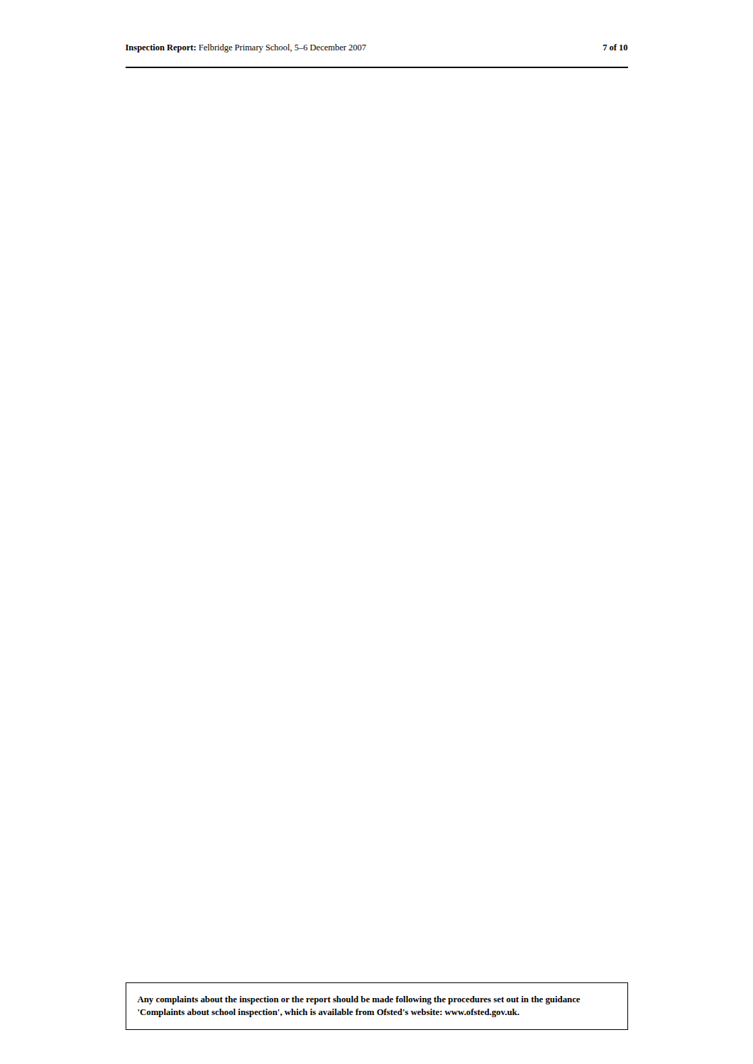Inspection Report: Felbridge Primary School, 5–6 December 2007
7 of 10
Any complaints about the inspection or the report should be made following the procedures set out in the guidance 'Complaints about school inspection', which is available from Ofsted's website: www.ofsted.gov.uk.